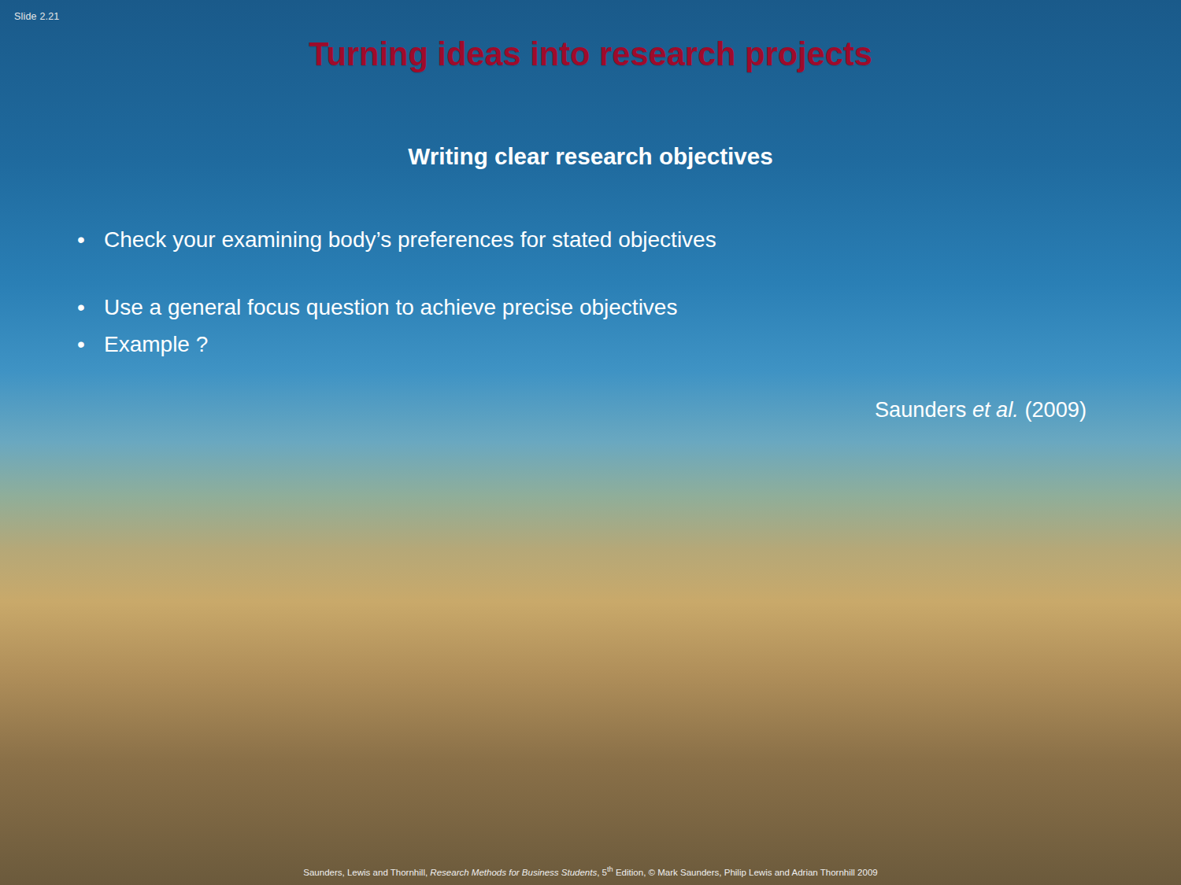Slide 2.21
Turning ideas into research projects
Writing clear research objectives
Check your examining body’s preferences for stated objectives
Use a general focus question to achieve precise objectives
Example ?
Saunders et al. (2009)
Saunders, Lewis and Thornhill, Research Methods for Business Students, 5th Edition, © Mark Saunders, Philip Lewis and Adrian Thornhill 2009